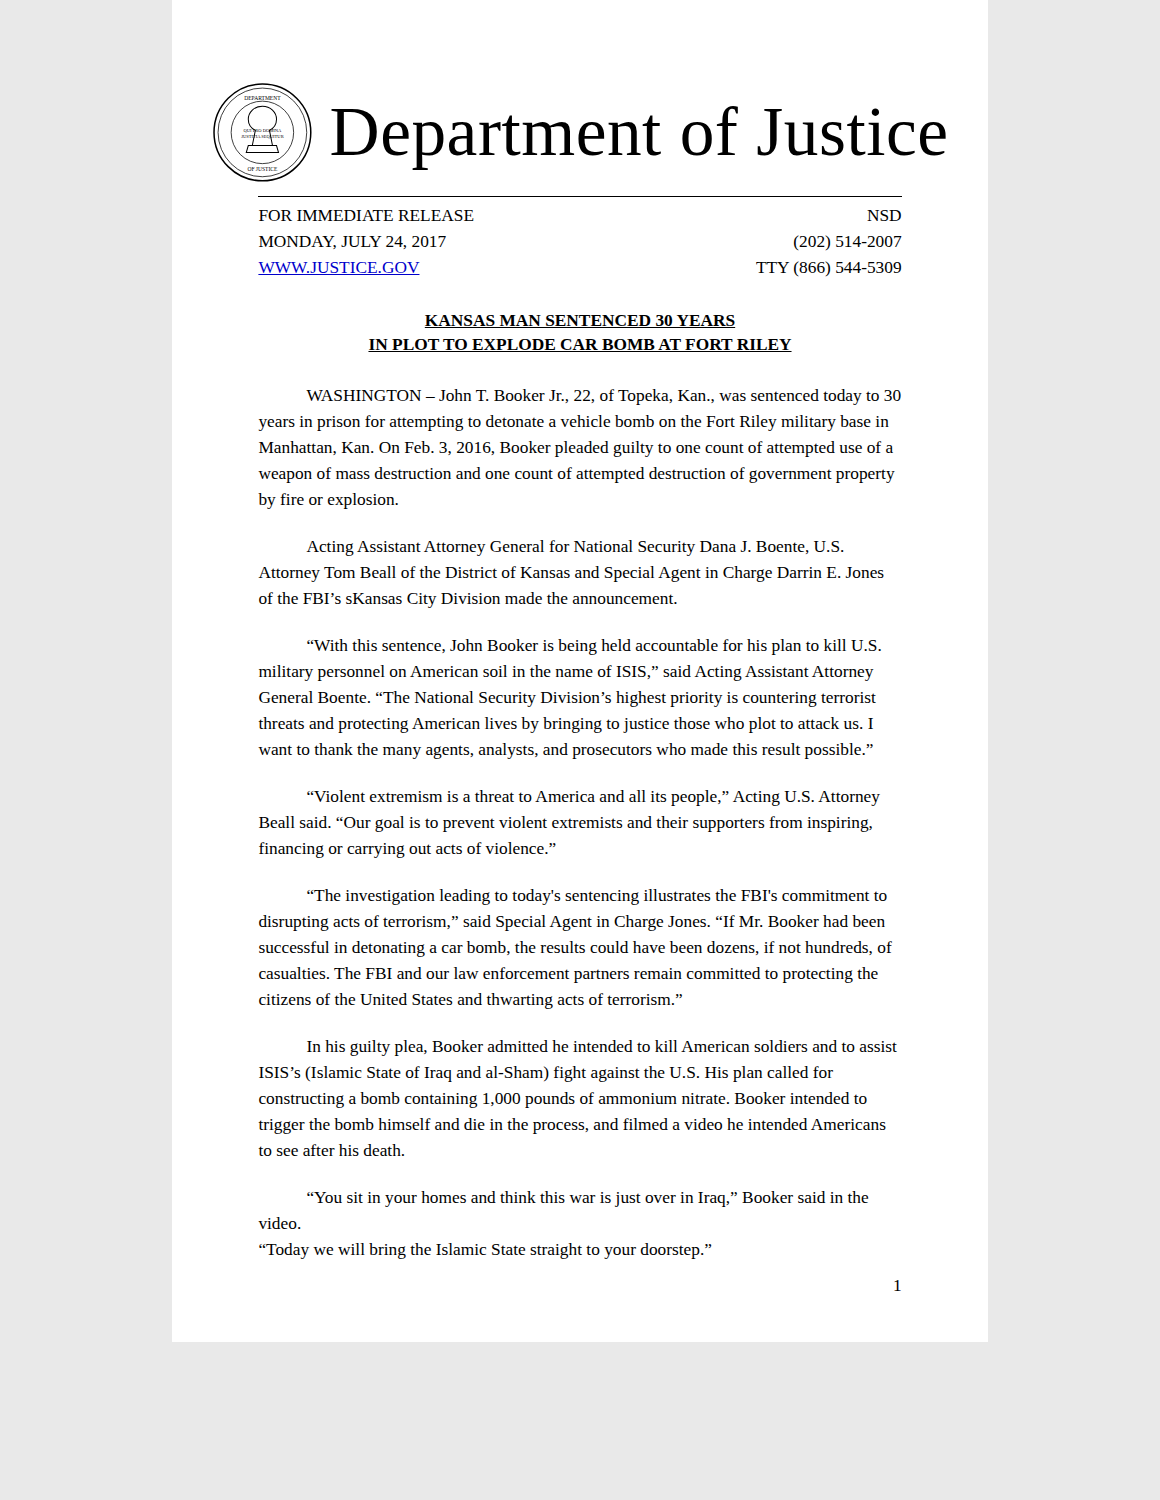DEPARTMENT OF JUSTICE QUI PRO DOMINA JUSTITIA SEQUITUR
Department of Justice
| FOR IMMEDIATE RELEASE | NSD |
| MONDAY, JULY 24, 2017 | (202) 514-2007 |
| WWW.JUSTICE.GOV | TTY (866) 544-5309 |
Kansas Man Sentenced 30 Years
in Plot to Explode Car Bomb at Fort Riley
WASHINGTON – John T. Booker Jr., 22, of Topeka, Kan., was sentenced today to 30 years in prison for attempting to detonate a vehicle bomb on the Fort Riley military base in Manhattan, Kan. On Feb. 3, 2016, Booker pleaded guilty to one count of attempted use of a weapon of mass destruction and one count of attempted destruction of government property by fire or explosion.
Acting Assistant Attorney General for National Security Dana J. Boente, U.S. Attorney Tom Beall of the District of Kansas and Special Agent in Charge Darrin E. Jones of the FBI’s sKansas City Division made the announcement.
“With this sentence, John Booker is being held accountable for his plan to kill U.S. military personnel on American soil in the name of ISIS,” said Acting Assistant Attorney General Boente. “The National Security Division’s highest priority is countering terrorist threats and protecting American lives by bringing to justice those who plot to attack us. I want to thank the many agents, analysts, and prosecutors who made this result possible.”
“Violent extremism is a threat to America and all its people,” Acting U.S. Attorney Beall said. “Our goal is to prevent violent extremists and their supporters from inspiring, financing or carrying out acts of violence.”
“The investigation leading to today's sentencing illustrates the FBI's commitment to disrupting acts of terrorism,” said Special Agent in Charge Jones. “If Mr. Booker had been successful in detonating a car bomb, the results could have been dozens, if not hundreds, of casualties. The FBI and our law enforcement partners remain committed to protecting the citizens of the United States and thwarting acts of terrorism.”
In his guilty plea, Booker admitted he intended to kill American soldiers and to assist ISIS’s (Islamic State of Iraq and al-Sham) fight against the U.S. His plan called for constructing a bomb containing 1,000 pounds of ammonium nitrate. Booker intended to trigger the bomb himself and die in the process, and filmed a video he intended Americans to see after his death.
“You sit in your homes and think this war is just over in Iraq,” Booker said in the video.
“Today we will bring the Islamic State straight to your doorstep.”
1